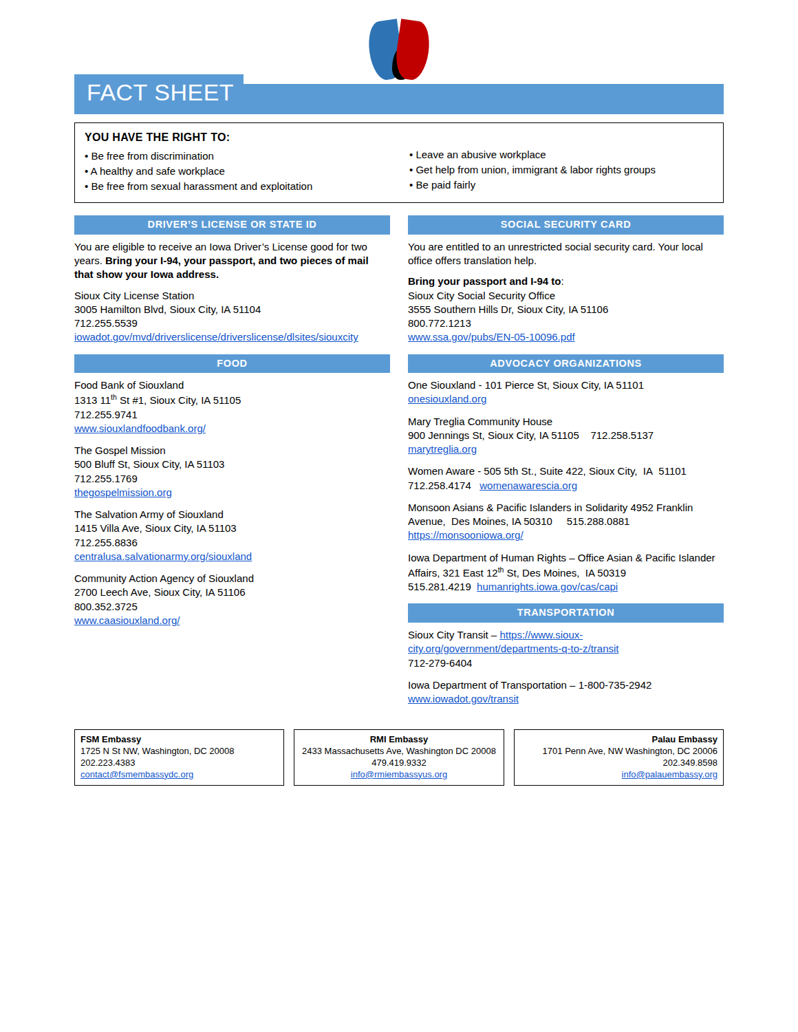Commission of
Asian & Pacific
Islander Affairs
FACT SHEET
YOU HAVE THE RIGHT TO:
Be free from discrimination
A healthy and safe workplace
Be free from sexual harassment and exploitation
Leave an abusive workplace
Get help from union, immigrant & labor rights groups
Be paid fairly
DRIVER’S LICENSE OR STATE ID
You are eligible to receive an Iowa Driver’s License good for two years. Bring your I-94, your passport, and two pieces of mail that show your Iowa address.
Sioux City License Station
3005 Hamilton Blvd, Sioux City, IA 51104
712.255.5539
iowadot.gov/mvd/driverslicense/driverslicense/dlsites/siouxcity
FOOD
Food Bank of Siouxland
1313 11th St #1, Sioux City, IA 51105
712.255.9741
www.siouxlandfoodbank.org/
The Gospel Mission
500 Bluff St, Sioux City, IA 51103
712.255.1769
thegospelmission.org
The Salvation Army of Siouxland
1415 Villa Ave, Sioux City, IA 51103
712.255.8836
centralusa.salvationarmy.org/siouxland
Community Action Agency of Siouxland
2700 Leech Ave, Sioux City, IA 51106
800.352.3725
www.caasiouxland.org/
SOCIAL SECURITY CARD
You are entitled to an unrestricted social security card. Your local office offers translation help.
Bring your passport and I-94 to:
Sioux City Social Security Office
3555 Southern Hills Dr, Sioux City, IA 51106
800.772.1213
www.ssa.gov/pubs/EN-05-10096.pdf
ADVOCACY ORGANIZATIONS
One Siouxland - 101 Pierce St, Sioux City, IA 51101
onesiouxland.org
Mary Treglia Community House
900 Jennings St, Sioux City, IA 51105 712.258.5137
marytreglia.org
Women Aware - 505 5th St., Suite 422, Sioux City, IA 51101
712.258.4174 womenawarescia.org
Monsoon Asians & Pacific Islanders in Solidarity 4952 Franklin Avenue, Des Moines, IA 50310 515.288.0881
https://monsooniowa.org/
Iowa Department of Human Rights – Office Asian & Pacific Islander Affairs, 321 East 12th St, Des Moines, IA 50319
515.281.4219 humanrights.iowa.gov/cas/capi
TRANSPORTATION
Sioux City Transit – https://www.sioux-city.org/government/departments-q-to-z/transit
712-279-6404
Iowa Department of Transportation – 1-800-735-2942
www.iowadot.gov/transit
FSM Embassy
1725 N St NW, Washington, DC 20008
202.223.4383
contact@fsmembassydc.org
RMI Embassy
2433 Massachusetts Ave, Washington DC 20008
479.419.9332
info@rmiembassyus.org
Palau Embassy
1701 Penn Ave, NW Washington, DC 20006
202.349.8598
info@palauembassy.org